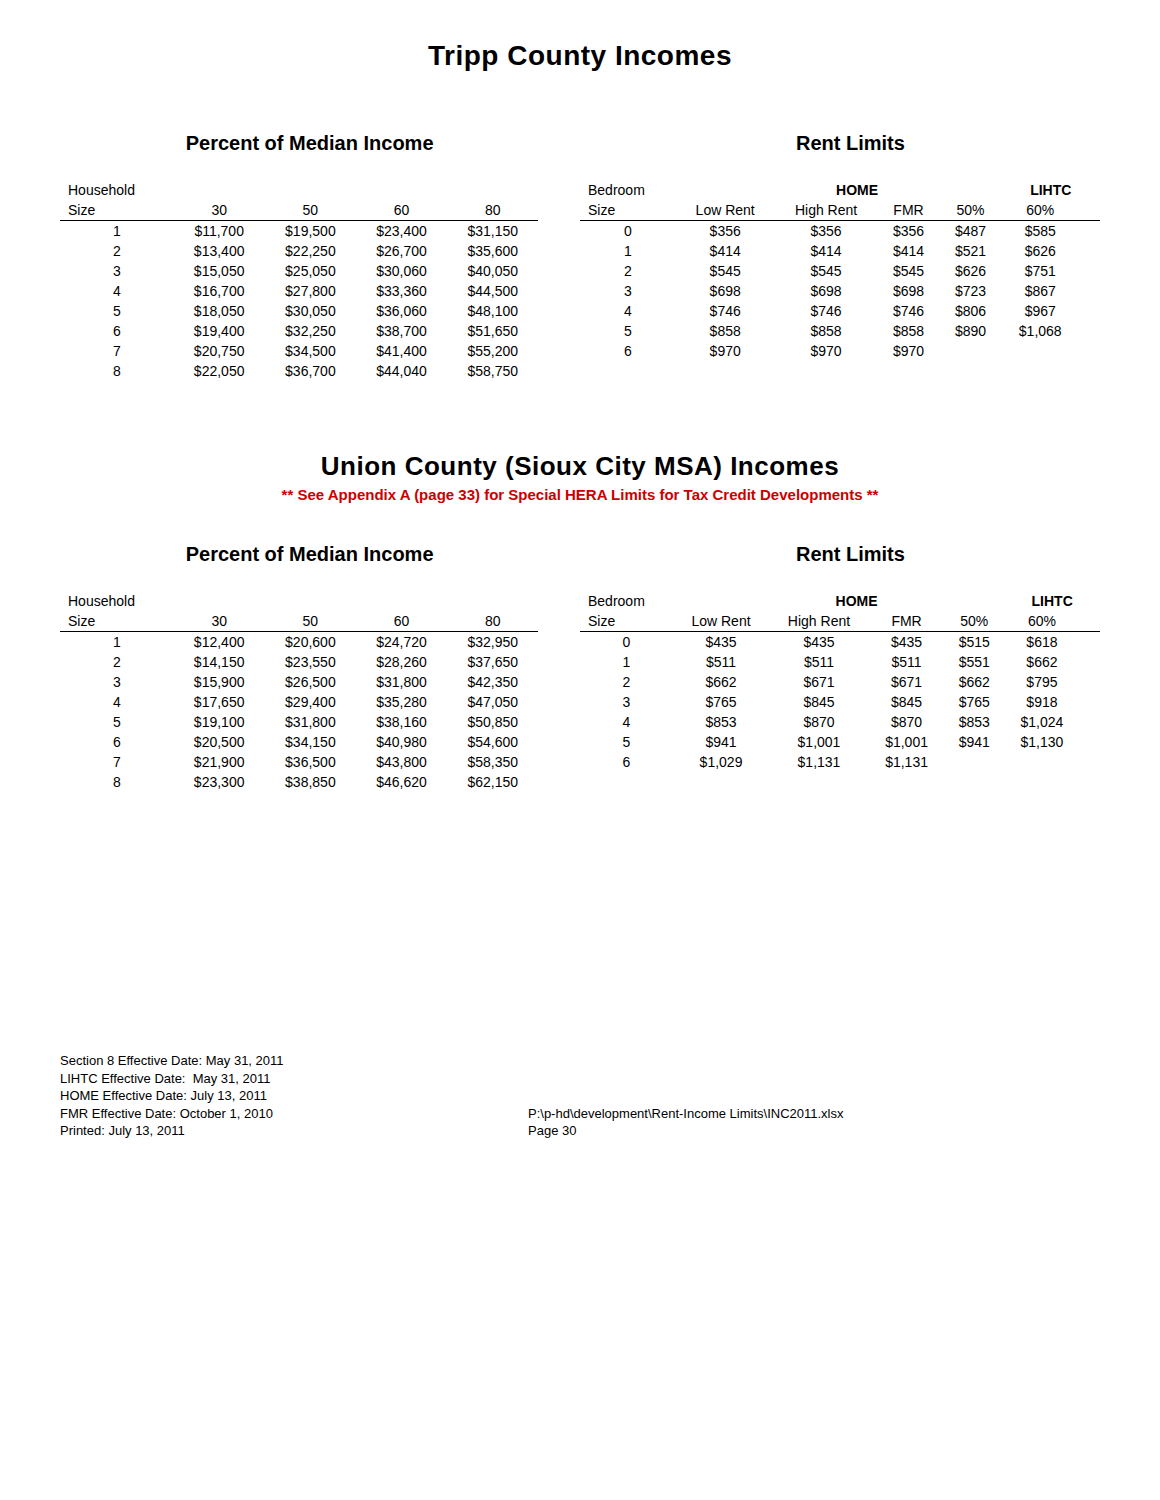Tripp County Incomes
Percent of Median Income
Rent Limits
| Household | | | | |
| Size | 30 | 50 | 60 | 80 |
| 1 | $11,700 | $19,500 | $23,400 | $31,150 |
| 2 | $13,400 | $22,250 | $26,700 | $35,600 |
| 3 | $15,050 | $25,050 | $30,060 | $40,050 |
| 4 | $16,700 | $27,800 | $33,360 | $44,500 |
| 5 | $18,050 | $30,050 | $36,060 | $48,100 |
| 6 | $19,400 | $32,250 | $38,700 | $51,650 |
| 7 | $20,750 | $34,500 | $41,400 | $55,200 |
| 8 | $22,050 | $36,700 | $44,040 | $58,750 |
| Bedroom | | HOME | | LIHTC |
| Size | Low Rent | High Rent | FMR | 50% | 60% | |
| 0 | $356 | $356 | $356 | $487 | $585 | |
| 1 | $414 | $414 | $414 | $521 | $626 | |
| 2 | $545 | $545 | $545 | $626 | $751 | |
| 3 | $698 | $698 | $698 | $723 | $867 | |
| 4 | $746 | $746 | $746 | $806 | $967 | |
| 5 | $858 | $858 | $858 | $890 | $1,068 | |
| 6 | $970 | $970 | $970 | | | |
Union County (Sioux City MSA) Incomes
** See Appendix A (page 33) for Special HERA Limits for Tax Credit Developments **
Percent of Median Income
Rent Limits
| Household | | | | |
| Size | 30 | 50 | 60 | 80 |
| 1 | $12,400 | $20,600 | $24,720 | $32,950 |
| 2 | $14,150 | $23,550 | $28,260 | $37,650 |
| 3 | $15,900 | $26,500 | $31,800 | $42,350 |
| 4 | $17,650 | $29,400 | $35,280 | $47,050 |
| 5 | $19,100 | $31,800 | $38,160 | $50,850 |
| 6 | $20,500 | $34,150 | $40,980 | $54,600 |
| 7 | $21,900 | $36,500 | $43,800 | $58,350 |
| 8 | $23,300 | $38,850 | $46,620 | $62,150 |
| Bedroom | | HOME | | LIHTC |
| Size | Low Rent | High Rent | FMR | 50% | 60% | |
| 0 | $435 | $435 | $435 | $515 | $618 | |
| 1 | $511 | $511 | $511 | $551 | $662 | |
| 2 | $662 | $671 | $671 | $662 | $795 | |
| 3 | $765 | $845 | $845 | $765 | $918 | |
| 4 | $853 | $870 | $870 | $853 | $1,024 | |
| 5 | $941 | $1,001 | $1,001 | $941 | $1,130 | |
| 6 | $1,029 | $1,131 | $1,131 | | | |
Section 8 Effective Date: May 31, 2011
LIHTC Effective Date: May 31, 2011
HOME Effective Date: July 13, 2011
FMR Effective Date: October 1, 2010
P:\p-hd\development\Rent-Income Limits\INC2011.xlsx
Printed: July 13, 2011
Page 30